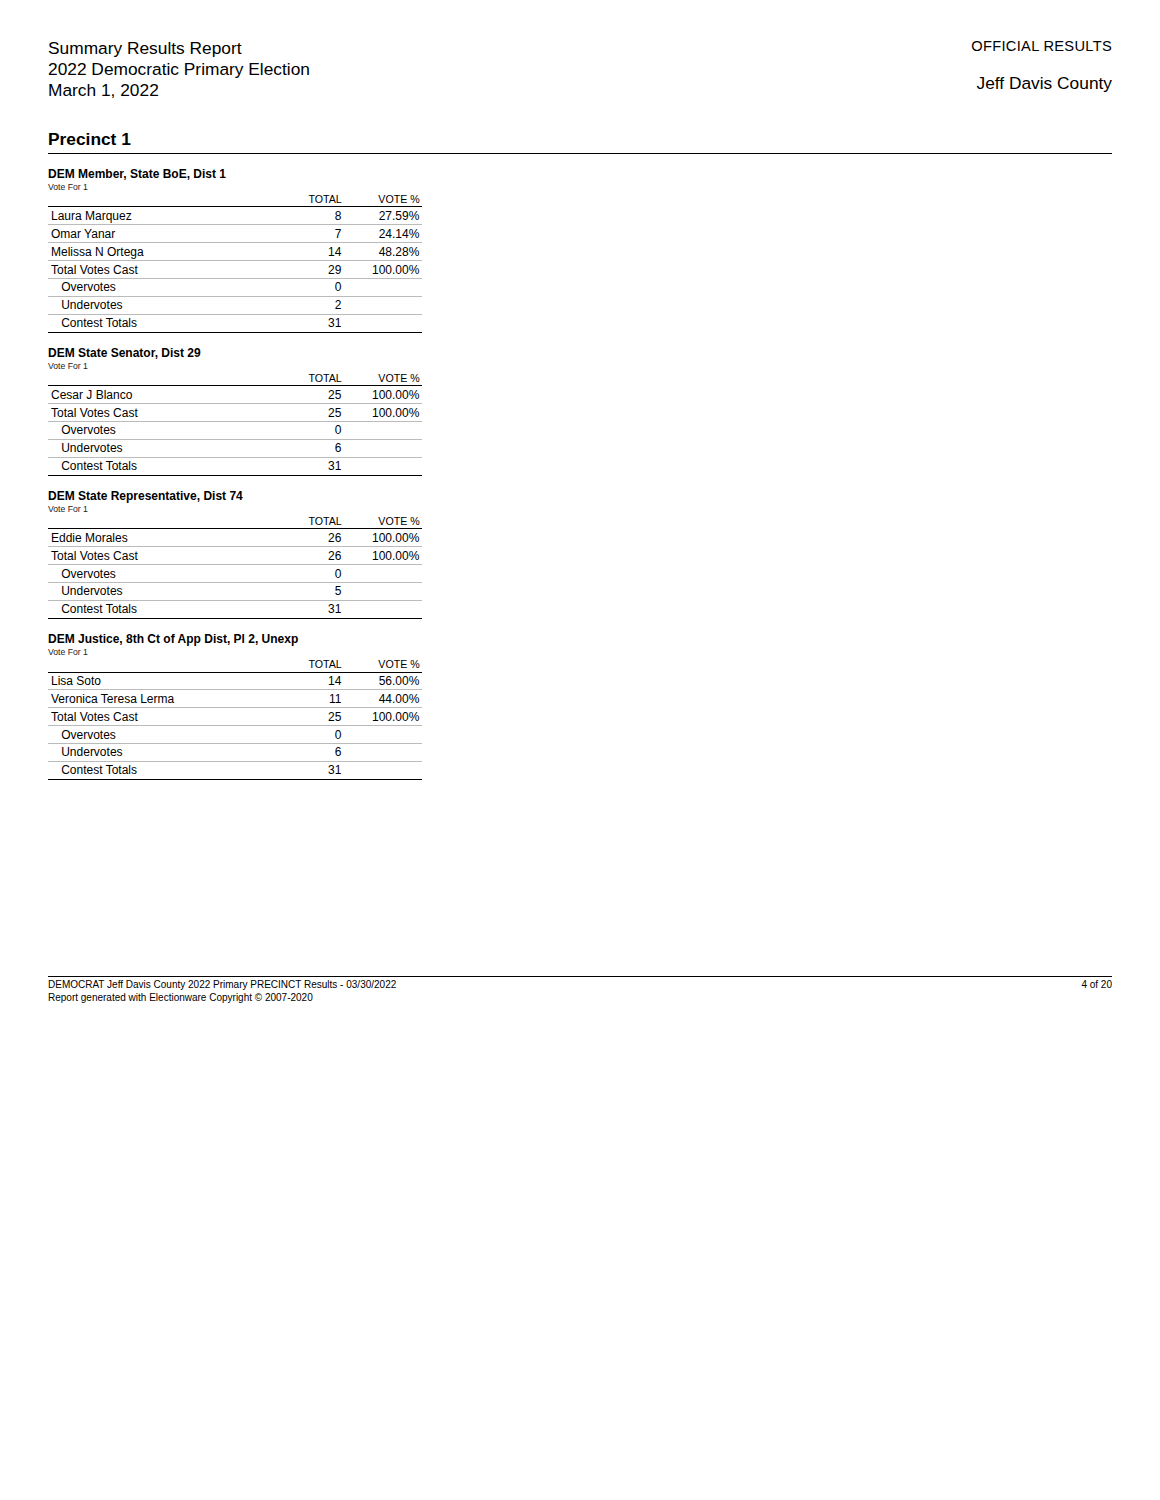Summary Results Report
2022 Democratic Primary Election
March 1, 2022
OFFICIAL RESULTS
Jeff Davis County
Precinct 1
DEM Member, State BoE, Dist 1
Vote For 1
| | TOTAL | VOTE % |
| --- | --- | --- |
| Laura Marquez | 8 | 27.59% |
| Omar Yanar | 7 | 24.14% |
| Melissa N Ortega | 14 | 48.28% |
| Total Votes Cast | 29 | 100.00% |
| Overvotes | 0 | |
| Undervotes | 2 | |
| Contest Totals | 31 | |
DEM State Senator, Dist 29
Vote For 1
| | TOTAL | VOTE % |
| --- | --- | --- |
| Cesar J Blanco | 25 | 100.00% |
| Total Votes Cast | 25 | 100.00% |
| Overvotes | 0 | |
| Undervotes | 6 | |
| Contest Totals | 31 | |
DEM State Representative, Dist 74
Vote For 1
| | TOTAL | VOTE % |
| --- | --- | --- |
| Eddie Morales | 26 | 100.00% |
| Total Votes Cast | 26 | 100.00% |
| Overvotes | 0 | |
| Undervotes | 5 | |
| Contest Totals | 31 | |
DEM Justice, 8th Ct of App Dist, Pl 2, Unexp
Vote For 1
| | TOTAL | VOTE % |
| --- | --- | --- |
| Lisa Soto | 14 | 56.00% |
| Veronica Teresa Lerma | 11 | 44.00% |
| Total Votes Cast | 25 | 100.00% |
| Overvotes | 0 | |
| Undervotes | 6 | |
| Contest Totals | 31 | |
DEMOCRAT Jeff Davis County 2022 Primary PRECINCT Results - 03/30/2022 4 of 20
Report generated with Electionware Copyright © 2007-2020